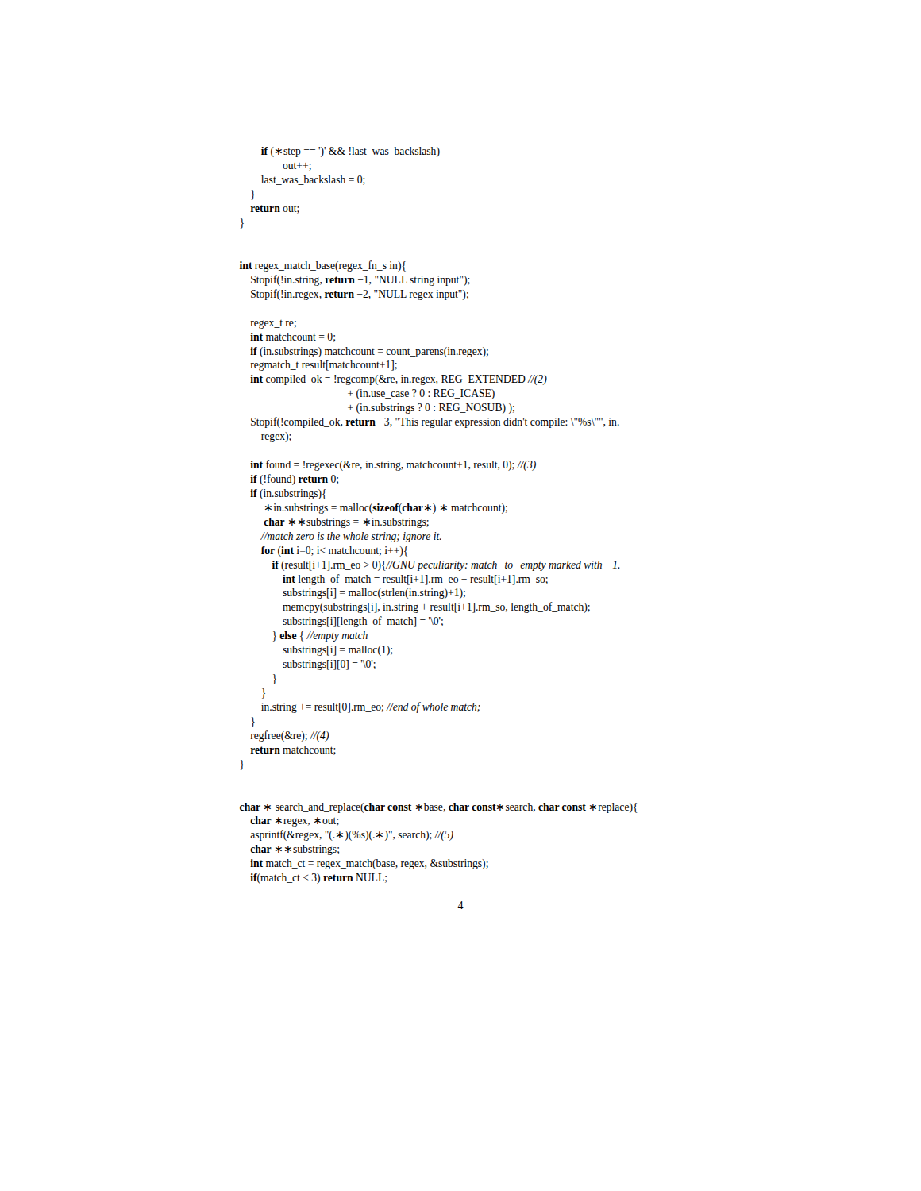if (∗step == ')' && !last_was_backslash)
                out++;
        last_was_backslash = 0;
    }
    return out;
}


int regex_match_base(regex_fn_s in){
    Stopif(!in.string, return −1, "NULL string input");
    Stopif(!in.regex, return −2, "NULL regex input");

    regex_t re;
    int matchcount = 0;
    if (in.substrings) matchcount = count_parens(in.regex);
    regmatch_t result[matchcount+1];
    int compiled_ok = !regcomp(&re, in.regex, REG_EXTENDED //(2)
                                        + (in.use_case ? 0 : REG_ICASE)
                                        + (in.substrings ? 0 : REG_NOSUB) );
    Stopif(!compiled_ok, return −3, "This regular expression didn't compile: \"%s\"", in.
        regex);

    int found = !regexec(&re, in.string, matchcount+1, result, 0); //(3)
    if (!found) return 0;
    if (in.substrings){
         ∗in.substrings = malloc(sizeof(char∗) ∗ matchcount);
         char ∗∗substrings = ∗in.substrings;
        //match zero is the whole string; ignore it.
        for (int i=0; i< matchcount; i++){
            if (result[i+1].rm_eo > 0){//GNU peculiarity: match−to−empty marked with −1.
                int length_of_match = result[i+1].rm_eo − result[i+1].rm_so;
                substrings[i] = malloc(strlen(in.string)+1);
                memcpy(substrings[i], in.string + result[i+1].rm_so, length_of_match);
                substrings[i][length_of_match] = '\0';
            } else { //empty match
                substrings[i] = malloc(1);
                substrings[i][0] = '\0';
            }
        }
        in.string += result[0].rm_eo; //end of whole match;
    }
    regfree(&re); //(4)
    return matchcount;
}


char ∗ search_and_replace(char const ∗base, char const∗search, char const ∗replace){
    char ∗regex, ∗out;
    asprintf(&regex, "(.∗)(%s)(.∗)", search); //(5)
    char ∗∗substrings;
    int match_ct = regex_match(base, regex, &substrings);
    if(match_ct < 3) return NULL;
4